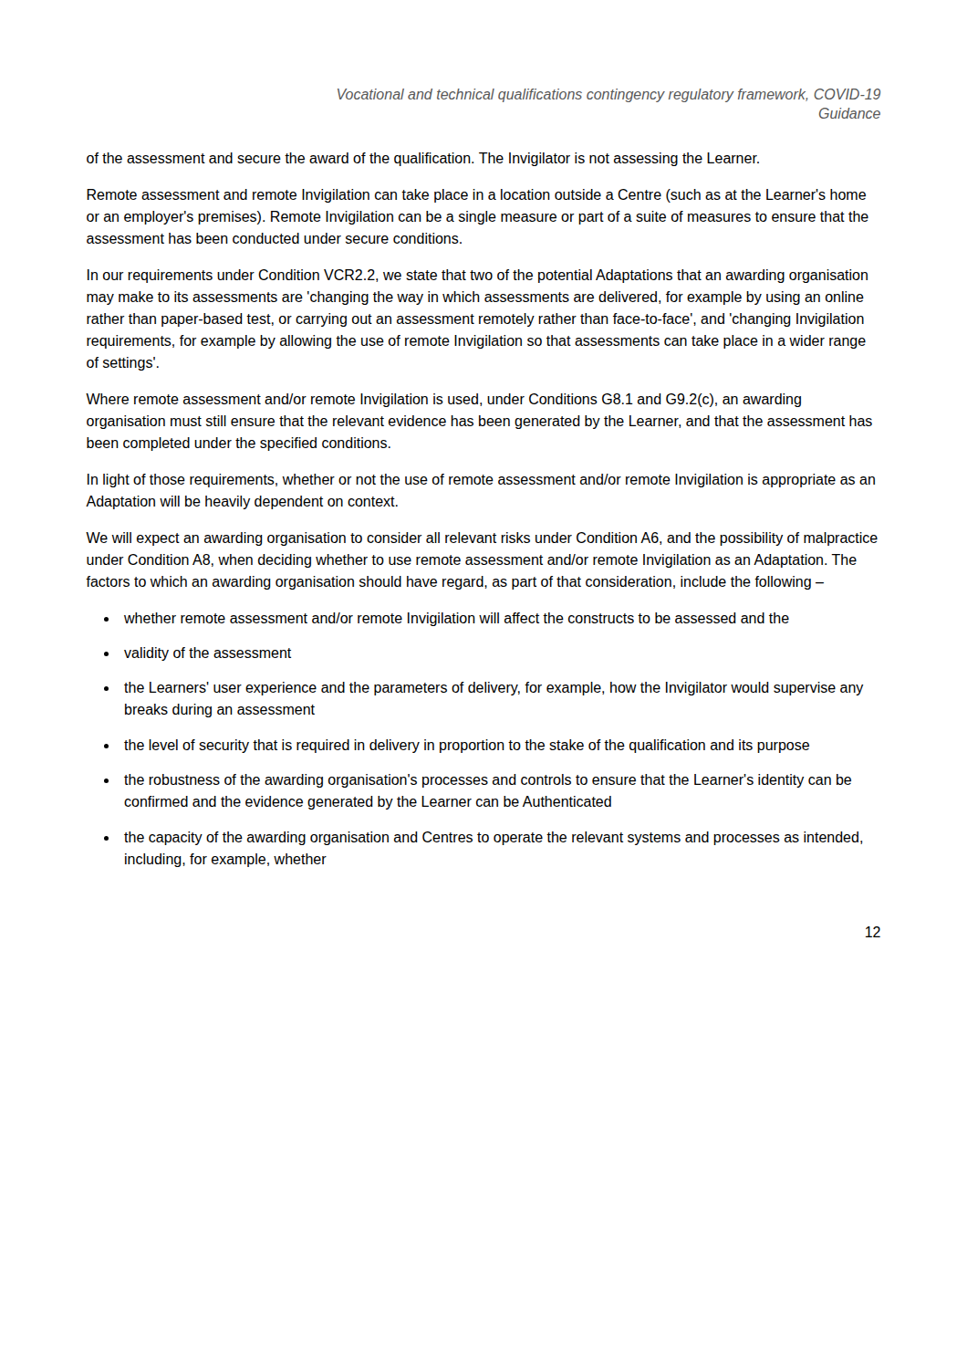Vocational and technical qualifications contingency regulatory framework, COVID-19
Guidance
of the assessment and secure the award of the qualification. The Invigilator is not assessing the Learner.
Remote assessment and remote Invigilation can take place in a location outside a Centre (such as at the Learner's home or an employer's premises). Remote Invigilation can be a single measure or part of a suite of measures to ensure that the assessment has been conducted under secure conditions.
In our requirements under Condition VCR2.2, we state that two of the potential Adaptations that an awarding organisation may make to its assessments are 'changing the way in which assessments are delivered, for example by using an online rather than paper-based test, or carrying out an assessment remotely rather than face-to-face', and 'changing Invigilation requirements, for example by allowing the use of remote Invigilation so that assessments can take place in a wider range of settings'.
Where remote assessment and/or remote Invigilation is used, under Conditions G8.1 and G9.2(c), an awarding organisation must still ensure that the relevant evidence has been generated by the Learner, and that the assessment has been completed under the specified conditions.
In light of those requirements, whether or not the use of remote assessment and/or remote Invigilation is appropriate as an Adaptation will be heavily dependent on context.
We will expect an awarding organisation to consider all relevant risks under Condition A6, and the possibility of malpractice under Condition A8, when deciding whether to use remote assessment and/or remote Invigilation as an Adaptation. The factors to which an awarding organisation should have regard, as part of that consideration, include the following –
whether remote assessment and/or remote Invigilation will affect the constructs to be assessed and the
validity of the assessment
the Learners' user experience and the parameters of delivery, for example, how the Invigilator would supervise any breaks during an assessment
the level of security that is required in delivery in proportion to the stake of the qualification and its purpose
the robustness of the awarding organisation's processes and controls to ensure that the Learner's identity can be confirmed and the evidence generated by the Learner can be Authenticated
the capacity of the awarding organisation and Centres to operate the relevant systems and processes as intended, including, for example, whether
12